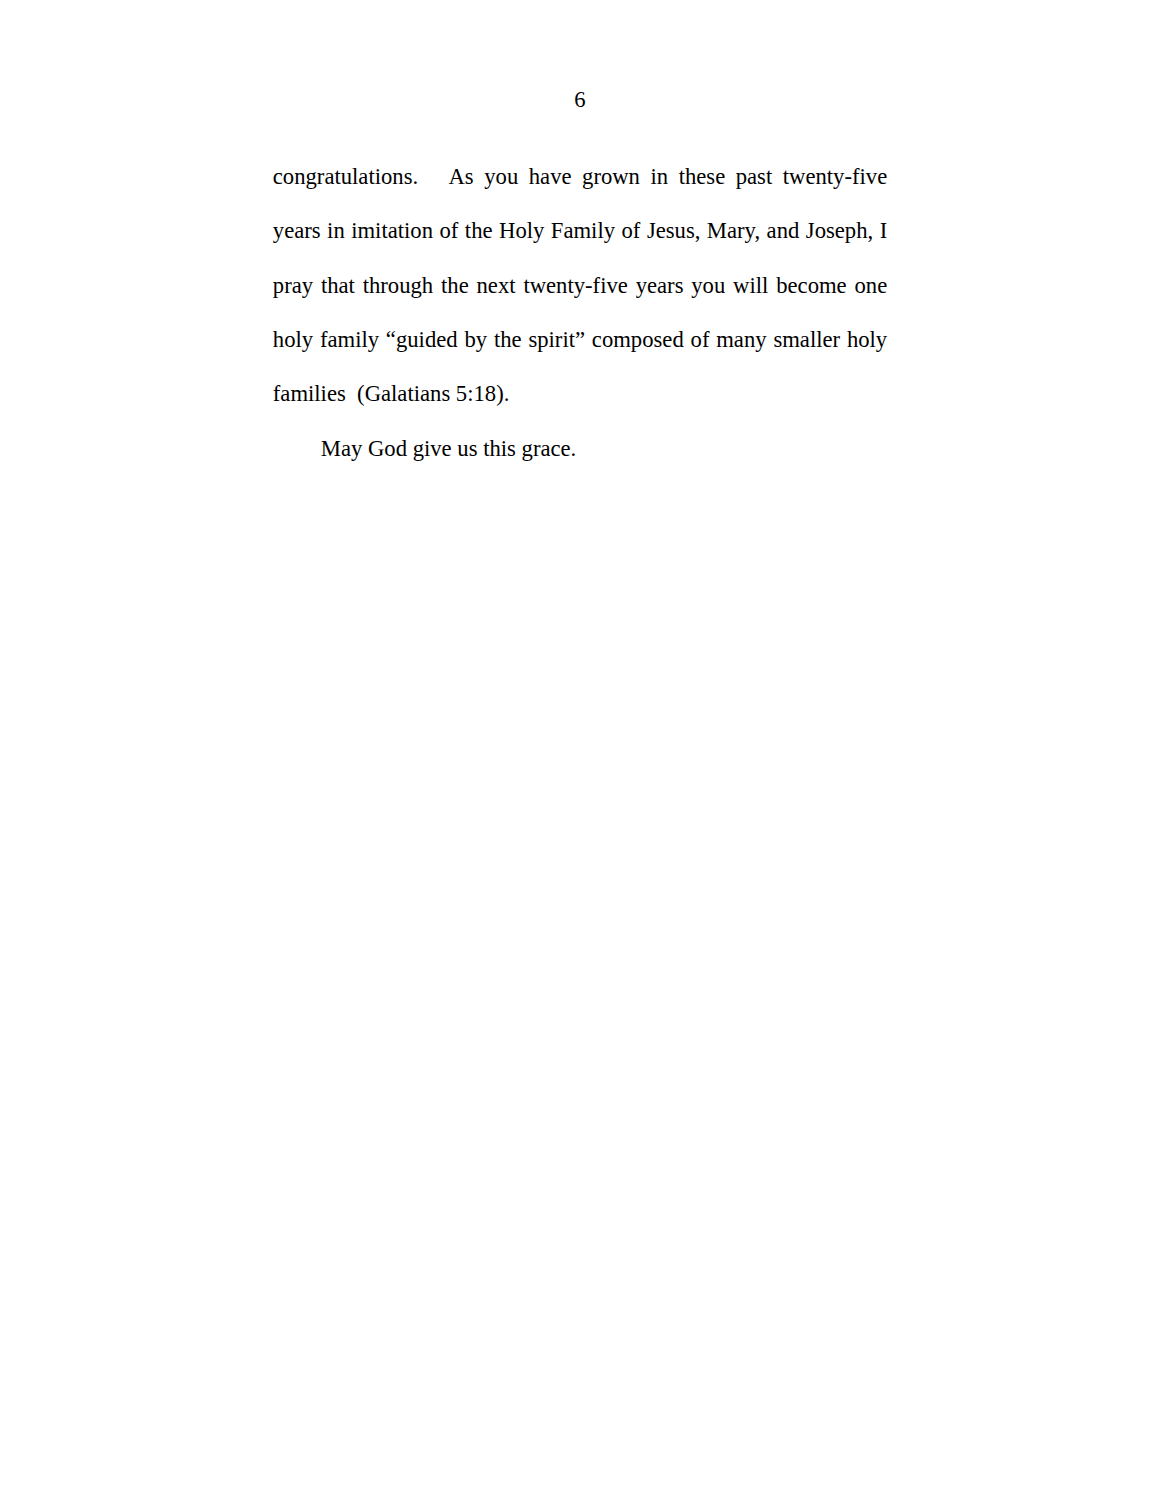6
congratulations. As you have grown in these past twenty-five years in imitation of the Holy Family of Jesus, Mary, and Joseph, I pray that through the next twenty-five years you will become one holy family “guided by the spirit” composed of many smaller holy families (Galatians 5:18).
May God give us this grace.